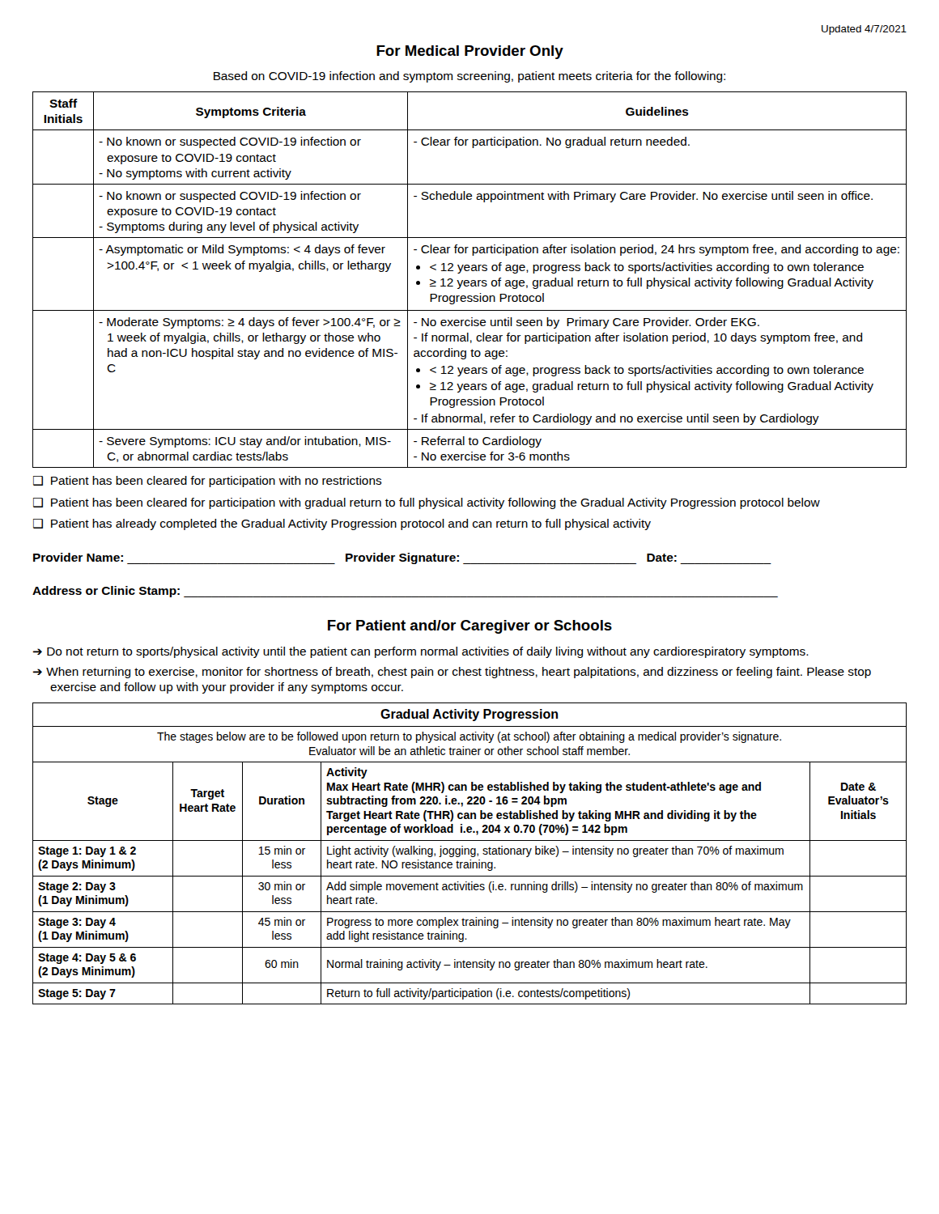Updated 4/7/2021
For Medical Provider Only
Based on COVID-19 infection and symptom screening, patient meets criteria for the following:
| Staff Initials | Symptoms Criteria | Guidelines |
| --- | --- | --- |
| | - No known or suspected COVID-19 infection or exposure to COVID-19 contact - No symptoms with current activity | - Clear for participation. No gradual return needed. |
| | - No known or suspected COVID-19 infection or exposure to COVID-19 contact - Symptoms during any level of physical activity | - Schedule appointment with Primary Care Provider. No exercise until seen in office. |
| | - Asymptomatic or Mild Symptoms: < 4 days of fever >100.4°F, or < 1 week of myalgia, chills, or lethargy | - Clear for participation after isolation period, 24 hrs symptom free, and according to age: < 12 years of age, progress back to sports/activities according to own tolerance ≥ 12 years of age, gradual return to full physical activity following Gradual Activity Progression Protocol |
| | - Moderate Symptoms: ≥ 4 days of fever >100.4°F, or ≥ 1 week of myalgia, chills, or lethargy or those who had a non-ICU hospital stay and no evidence of MIS-C | - No exercise until seen by Primary Care Provider. Order EKG. - If normal, clear for participation after isolation period, 10 days symptom free, and according to age: < 12 years of age, progress back to sports/activities according to own tolerance ≥ 12 years of age, gradual return to full physical activity following Gradual Activity Progression Protocol - If abnormal, refer to Cardiology and no exercise until seen by Cardiology |
| | - Severe Symptoms: ICU stay and/or intubation, MIS-C, or abnormal cardiac tests/labs | - Referral to Cardiology - No exercise for 3-6 months |
❑Patient has been cleared for participation with no restrictions
❑Patient has been cleared for participation with gradual return to full physical activity following the Gradual Activity Progression protocol below
❑Patient has already completed the Gradual Activity Progression protocol and can return to full physical activity
Provider Name: ______________________________ Provider Signature: _________________________ Date: _____________
Address or Clinic Stamp: ______________________________________________________________________________________
For Patient and/or Caregiver or Schools
➔ Do not return to sports/physical activity until the patient can perform normal activities of daily living without any cardiorespiratory symptoms.
➔ When returning to exercise, monitor for shortness of breath, chest pain or chest tightness, heart palpitations, and dizziness or feeling faint. Please stop exercise and follow up with your provider if any symptoms occur.
| Gradual Activity Progression |
| The stages below are to be followed upon return to physical activity (at school) after obtaining a medical provider’s signature. Evaluator will be an athletic trainer or other school staff member. |
| Stage | Target Heart Rate | Duration | Activity Max Heart Rate (MHR) can be established by taking the student-athlete's age and subtracting from 220. i.e., 220 - 16 = 204 bpm Target Heart Rate (THR) can be established by taking MHR and dividing it by the percentage of workload i.e., 204 x 0.70 (70%) = 142 bpm | Date & Evaluator’s Initials |
| Stage 1: Day 1 & 2 (2 Days Minimum) | | 15 min or less | Light activity (walking, jogging, stationary bike) – intensity no greater than 70% of maximum heart rate. NO resistance training. | |
| Stage 2: Day 3 (1 Day Minimum) | | 30 min or less | Add simple movement activities (i.e. running drills) – intensity no greater than 80% of maximum heart rate. | |
| Stage 3: Day 4 (1 Day Minimum) | | 45 min or less | Progress to more complex training – intensity no greater than 80% maximum heart rate. May add light resistance training. | |
| Stage 4: Day 5 & 6 (2 Days Minimum) | | 60 min | Normal training activity – intensity no greater than 80% maximum heart rate. | |
| Stage 5: Day 7 | | | Return to full activity/participation (i.e. contests/competitions) | |